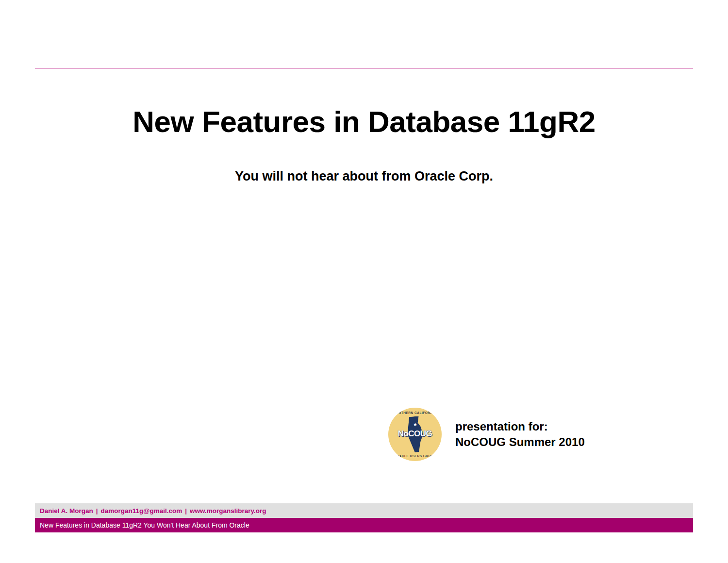New Features in Database 11gR2
You will not hear about from Oracle Corp.
NORTHERN CALIFORNIA
★
NoCOUG
ORACLE USERS GROUP
presentation for:
NoCOUG Summer 2010
Daniel A. Morgan|damorgan11g@gmail.com|www.morganslibrary.org
New Features in Database 11gR2 You Won't Hear About From Oracle